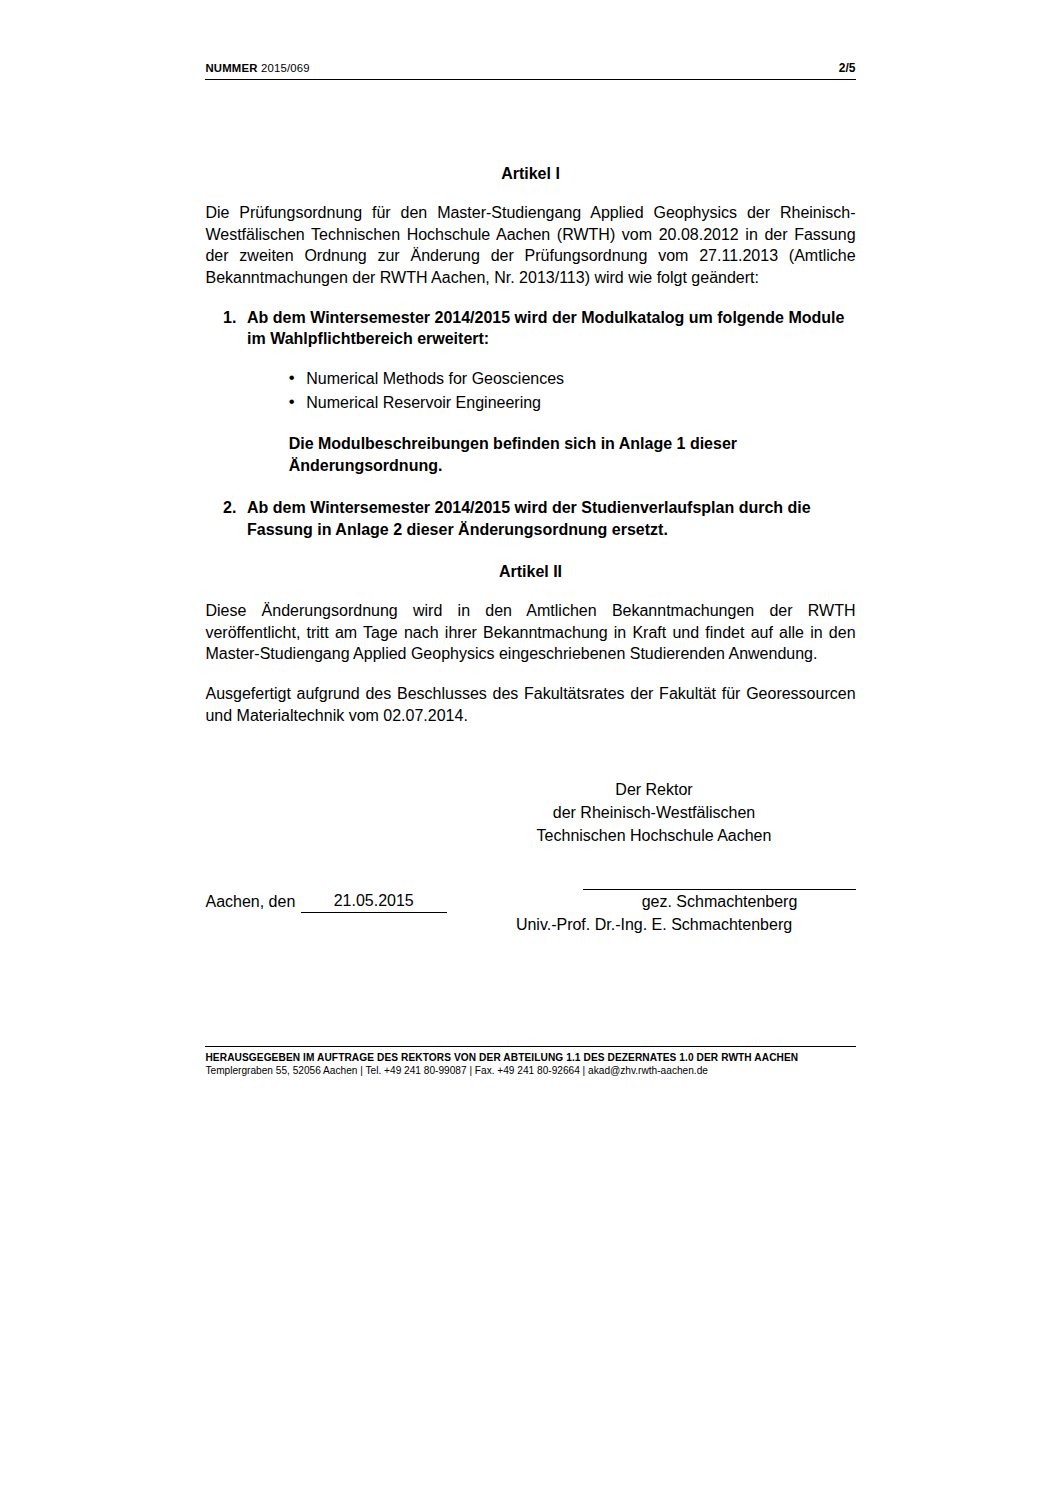NUMMER 2015/069
2/5
Artikel I
Die Prüfungsordnung für den Master-Studiengang Applied Geophysics der Rheinisch-Westfälischen Technischen Hochschule Aachen (RWTH) vom 20.08.2012 in der Fassung der zweiten Ordnung zur Änderung der Prüfungsordnung vom 27.11.2013 (Amtliche Bekanntmachungen der RWTH Aachen, Nr. 2013/113) wird wie folgt geändert:
Ab dem Wintersemester 2014/2015 wird der Modulkatalog um folgende Module im Wahlpflichtbereich erweitert:
Numerical Methods for Geosciences
Numerical Reservoir Engineering
Die Modulbeschreibungen befinden sich in Anlage 1 dieser Änderungsordnung.
Ab dem Wintersemester 2014/2015 wird der Studienverlaufsplan durch die Fassung in Anlage 2 dieser Änderungsordnung ersetzt.
Artikel II
Diese Änderungsordnung wird in den Amtlichen Bekanntmachungen der RWTH veröffentlicht, tritt am Tage nach ihrer Bekanntmachung in Kraft und findet auf alle in den Master-Studiengang Applied Geophysics eingeschriebenen Studierenden Anwendung.
Ausgefertigt aufgrund des Beschlusses des Fakultätsrates der Fakultät für Georessourcen und Materialtechnik vom 02.07.2014.
Der Rektor
der Rheinisch-Westfälischen
Technischen Hochschule Aachen
Aachen, den 21.05.2015 gez. Schmachtenberg
Univ.-Prof. Dr.-Ing. E. Schmachtenberg
HERAUSGEGEBEN IM AUFTRAGE DES REKTORS VON DER ABTEILUNG 1.1 DES DEZERNATES 1.0 DER RWTH AACHEN
Templergraben 55, 52056 Aachen | Tel. +49 241 80-99087 | Fax. +49 241 80-92664 | akad@zhv.rwth-aachen.de